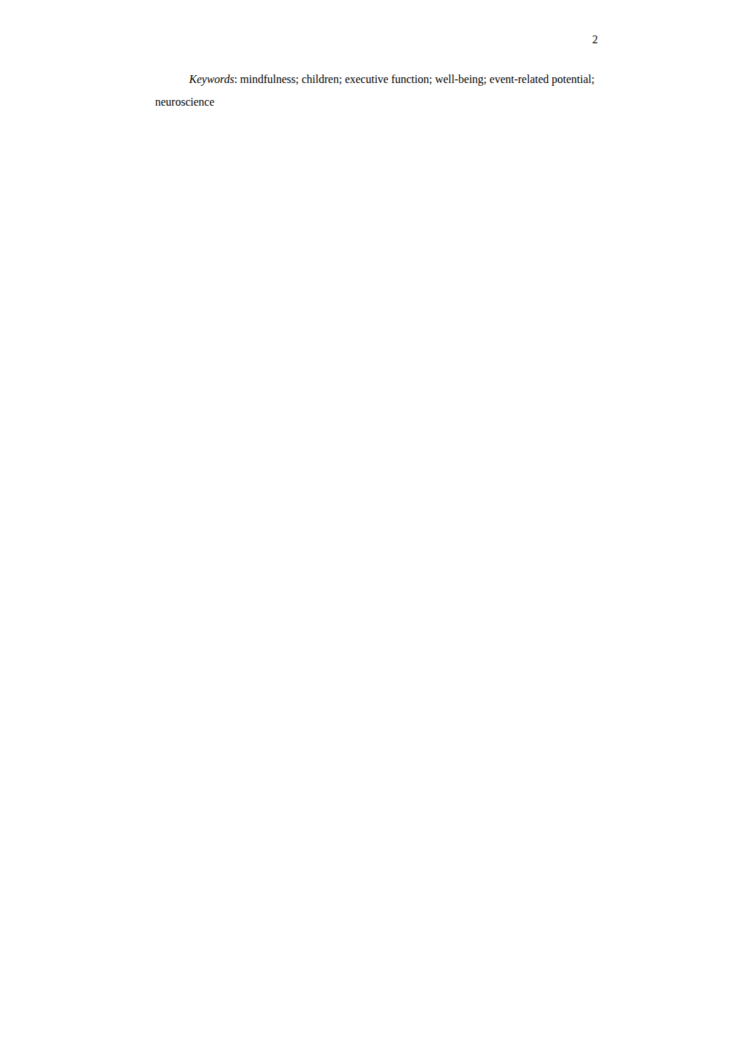2
Keywords: mindfulness; children; executive function; well-being; event-related potential; neuroscience